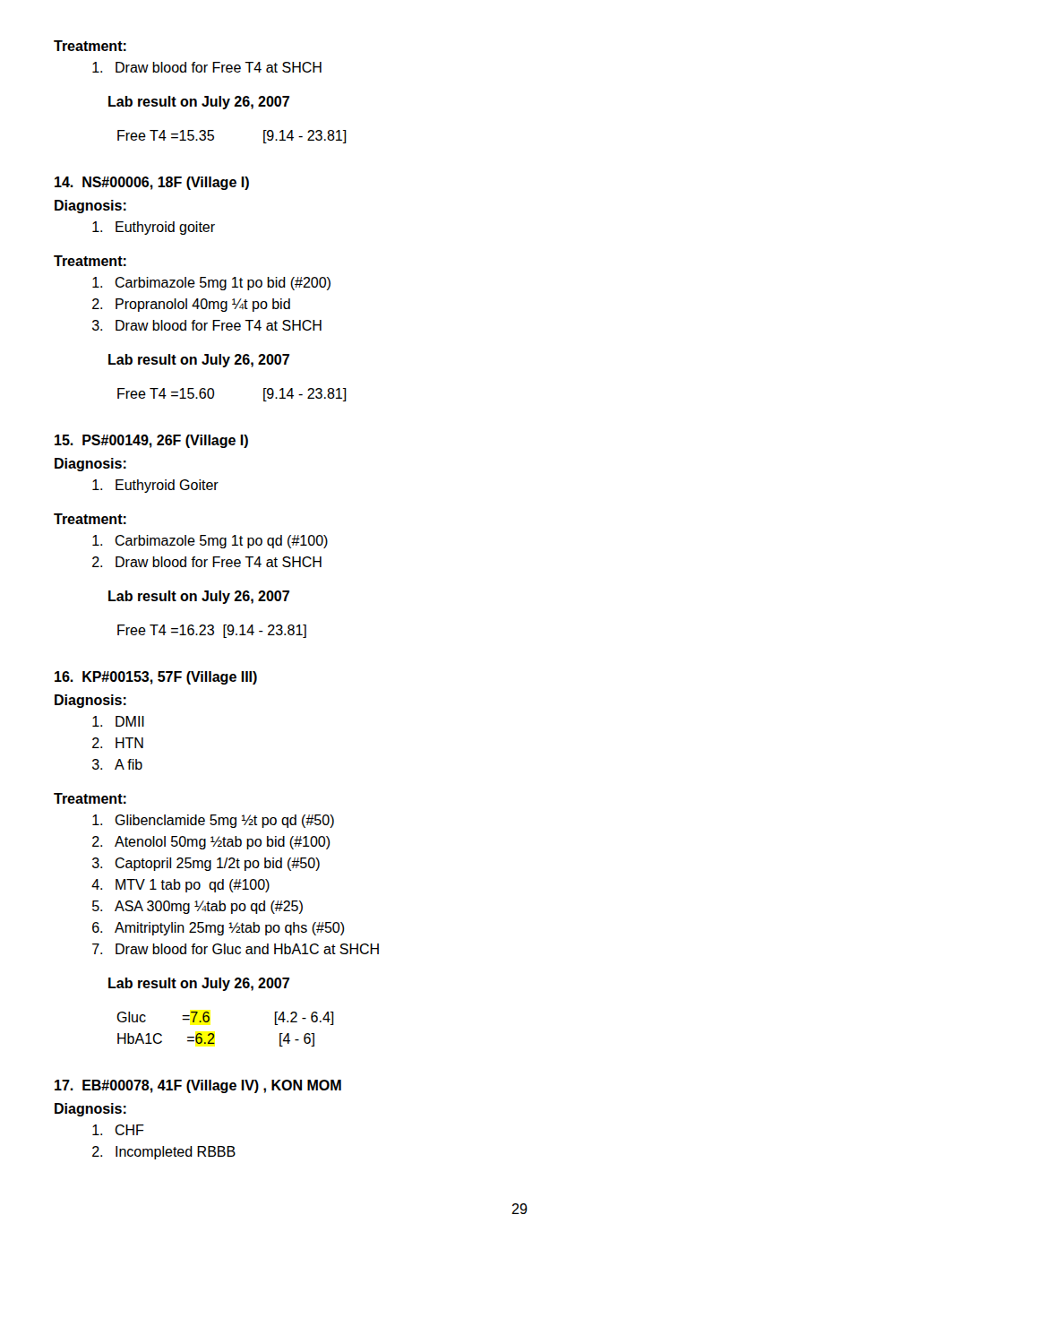Treatment:
Draw blood for Free T4 at SHCH
Lab result on July 26, 2007
Free T4 =15.35 [9.14 - 23.81]
14. NS#00006, 18F (Village I)
Diagnosis:
Euthyroid goiter
Treatment:
Carbimazole 5mg 1t po bid (#200)
Propranolol 40mg ¼t po bid
Draw blood for Free T4 at SHCH
Lab result on July 26, 2007
Free T4 =15.60 [9.14 - 23.81]
15. PS#00149, 26F (Village I)
Diagnosis:
Euthyroid Goiter
Treatment:
Carbimazole 5mg 1t po qd (#100)
Draw blood for Free T4 at SHCH
Lab result on July 26, 2007
Free T4 =16.23 [9.14 - 23.81]
16. KP#00153, 57F (Village III)
Diagnosis:
DMII
HTN
A fib
Treatment:
Glibenclamide 5mg ½t po qd (#50)
Atenolol 50mg ½tab po bid (#100)
Captopril 25mg 1/2t po bid (#50)
MTV 1 tab po qd (#100)
ASA 300mg ¼tab po qd (#25)
Amitriptylin 25mg ½tab po qhs (#50)
Draw blood for Gluc and HbA1C at SHCH
Lab result on July 26, 2007
Gluc =7.6 [4.2 - 6.4]
HbA1C =6.2 [4 - 6]
17. EB#00078, 41F (Village IV) , KON MOM
Diagnosis:
CHF
Incompleted RBBB
29